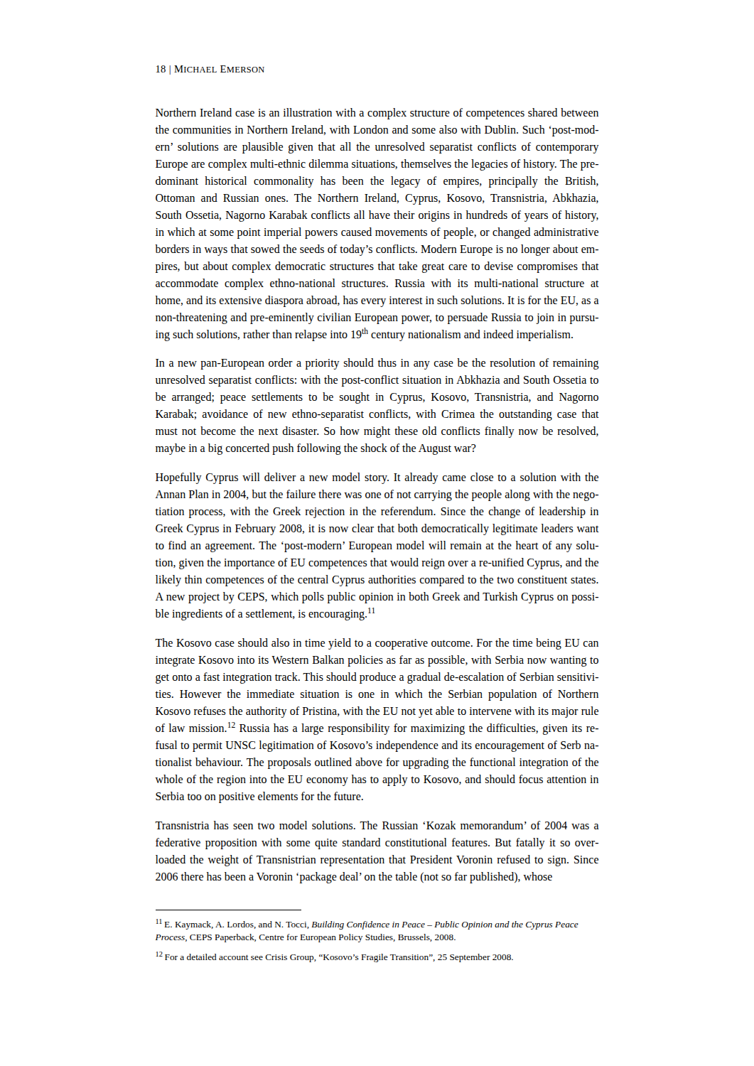18 | MICHAEL EMERSON
Northern Ireland case is an illustration with a complex structure of competences shared between the communities in Northern Ireland, with London and some also with Dublin. Such ‘post-modern’ solutions are plausible given that all the unresolved separatist conflicts of contemporary Europe are complex multi-ethnic dilemma situations, themselves the legacies of history. The predominant historical commonality has been the legacy of empires, principally the British, Ottoman and Russian ones. The Northern Ireland, Cyprus, Kosovo, Transnistria, Abkhazia, South Ossetia, Nagorno Karabak conflicts all have their origins in hundreds of years of history, in which at some point imperial powers caused movements of people, or changed administrative borders in ways that sowed the seeds of today’s conflicts. Modern Europe is no longer about empires, but about complex democratic structures that take great care to devise compromises that accommodate complex ethno-national structures. Russia with its multi-national structure at home, and its extensive diaspora abroad, has every interest in such solutions. It is for the EU, as a non-threatening and pre-eminently civilian European power, to persuade Russia to join in pursuing such solutions, rather than relapse into 19th century nationalism and indeed imperialism.
In a new pan-European order a priority should thus in any case be the resolution of remaining unresolved separatist conflicts: with the post-conflict situation in Abkhazia and South Ossetia to be arranged; peace settlements to be sought in Cyprus, Kosovo, Transnistria, and Nagorno Karabak; avoidance of new ethno-separatist conflicts, with Crimea the outstanding case that must not become the next disaster. So how might these old conflicts finally now be resolved, maybe in a big concerted push following the shock of the August war?
Hopefully Cyprus will deliver a new model story. It already came close to a solution with the Annan Plan in 2004, but the failure there was one of not carrying the people along with the negotiation process, with the Greek rejection in the referendum. Since the change of leadership in Greek Cyprus in February 2008, it is now clear that both democratically legitimate leaders want to find an agreement. The ‘post-modern’ European model will remain at the heart of any solution, given the importance of EU competences that would reign over a re-unified Cyprus, and the likely thin competences of the central Cyprus authorities compared to the two constituent states. A new project by CEPS, which polls public opinion in both Greek and Turkish Cyprus on possible ingredients of a settlement, is encouraging.11
The Kosovo case should also in time yield to a cooperative outcome. For the time being EU can integrate Kosovo into its Western Balkan policies as far as possible, with Serbia now wanting to get onto a fast integration track. This should produce a gradual de-escalation of Serbian sensitivities. However the immediate situation is one in which the Serbian population of Northern Kosovo refuses the authority of Pristina, with the EU not yet able to intervene with its major rule of law mission.12 Russia has a large responsibility for maximizing the difficulties, given its refusal to permit UNSC legitimation of Kosovo’s independence and its encouragement of Serb nationalist behaviour. The proposals outlined above for upgrading the functional integration of the whole of the region into the EU economy has to apply to Kosovo, and should focus attention in Serbia too on positive elements for the future.
Transnistria has seen two model solutions. The Russian ‘Kozak memorandum’ of 2004 was a federative proposition with some quite standard constitutional features. But fatally it so overloaded the weight of Transnistrian representation that President Voronin refused to sign. Since 2006 there has been a Voronin ‘package deal’ on the table (not so far published), whose
11 E. Kaymack, A. Lordos, and N. Tocci, Building Confidence in Peace – Public Opinion and the Cyprus Peace Process, CEPS Paperback, Centre for European Policy Studies, Brussels, 2008.
12 For a detailed account see Crisis Group, “Kosovo’s Fragile Transition”, 25 September 2008.